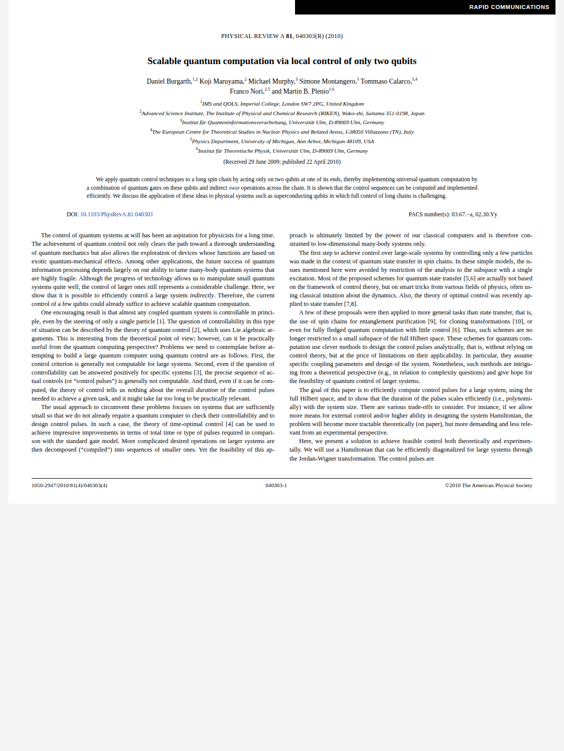RAPID COMMUNICATIONS
PHYSICAL REVIEW A 81, 040303(R) (2010)
Scalable quantum computation via local control of only two qubits
Daniel Burgarth,1,2 Koji Maruyama,2 Michael Murphy,3 Simone Montangero,3 Tommaso Calarco,3,4
Franco Nori,2,5 and Martin B. Plenio1,6
1IMS and QOLS, Imperial College, London SW7 2PG, United Kingdom
2Advanced Science Institute, The Institute of Physical and Chemical Research (RIKEN), Wako-shi, Saitama 351-0198, Japan
3Institut für Quanteninformationsverarbeitung, Universität Ulm, D-89069 Ulm, Germany
4The European Centre for Theoretical Studies in Nuclear Physics and Related Areas, I-38050 Villazzano (TN), Italy
5Physics Department, University of Michigan, Ann Arbor, Michigan 48109, USA
6Institut für Theoretische Physik, Universität Ulm, D-89069 Ulm, Germany
(Received 29 June 2009; published 22 April 2010)
We apply quantum control techniques to a long spin chain by acting only on two qubits at one of its ends, thereby implementing universal quantum computation by a combination of quantum gates on these qubits and indirect swap operations across the chain. It is shown that the control sequences can be computed and implemented efficiently. We discuss the application of these ideas to physical systems such as superconducting qubits in which full control of long chains is challenging.
DOI: 10.1103/PhysRevA.81.040303 PACS number(s): 03.67.−a, 02.30.Yy
The control of quantum systems at will has been an aspiration for physicists for a long time. The achievement of quantum control not only clears the path toward a thorough understanding of quantum mechanics but also allows the exploration of devices whose functions are based on exotic quantum-mechanical effects. Among other applications, the future success of quantum information processing depends largely on our ability to tame many-body quantum systems that are highly fragile. Although the progress of technology allows us to manipulate small quantum systems quite well, the control of larger ones still represents a considerable challenge. Here, we show that it is possible to efficiently control a large system indirectly. Therefore, the current control of a few qubits could already suffice to achieve scalable quantum computation.
One encouraging result is that almost any coupled quantum system is controllable in principle, even by the steering of only a single particle [1]. The question of controllability in this type of situation can be described by the theory of quantum control [2], which uses Lie algebraic arguments. This is interesting from the theoretical point of view; however, can it be practically useful from the quantum computing perspective? Problems we need to contemplate before attempting to build a large quantum computer using quantum control are as follows. First, the control criterion is generally not computable for large systems. Second, even if the question of controllability can be answered positively for specific systems [3], the precise sequence of actual controls (or “control pulses”) is generally not computable. And third, even if it can be computed, the theory of control tells us nothing about the overall duration of the control pulses needed to achieve a given task, and it might take far too long to be practically relevant.
The usual approach to circumvent these problems focuses on systems that are sufficiently small so that we do not already require a quantum computer to check their controllability and to design control pulses. In such a case, the theory of time-optimal control [4] can be used to achieve impressive improvements in terms of total time or type of pulses required in comparison with the standard gate model. More complicated desired operations on larger systems are then decomposed (“compiled”) into sequences of smaller ones. Yet the feasibility of this approach is ultimately limited by the power of our classical computers and is therefore constrained to low-dimensional many-body systems only.
The first step to achieve control over large-scale systems by controlling only a few particles was made in the context of quantum state transfer in spin chains. In these simple models, the issues mentioned here were avoided by restriction of the analysis to the subspace with a single excitation. Most of the proposed schemes for quantum state transfer [5,6] are actually not based on the framework of control theory, but on smart tricks from various fields of physics, often using classical intuition about the dynamics. Also, the theory of optimal control was recently applied to state transfer [7,8].
A few of these proposals were then applied to more general tasks than state transfer, that is, the use of spin chains for entanglement purification [9], for cloning transformations [10], or even for fully fledged quantum computation with little control [6]. Thus, such schemes are no longer restricted to a small subspace of the full Hilbert space. These schemes for quantum computation use clever methods to design the control pulses analytically, that is, without relying on control theory, but at the price of limitations on their applicability. In particular, they assume specific coupling parameters and design of the system. Nonetheless, such methods are intriguing from a theoretical perspective (e.g., in relation to complexity questions) and give hope for the feasibility of quantum control of larger systems.
The goal of this paper is to efficiently compute control pulses for a large system, using the full Hilbert space, and to show that the duration of the pulses scales efficiently (i.e., polynomially) with the system size. There are various trade-offs to consider. For instance, if we allow more means for external control and/or higher ability in designing the system Hamiltonian, the problem will become more tractable theoretically (on paper), but more demanding and less relevant from an experimental perspective.
Here, we present a solution to achieve feasible control both theoretically and experimentally. We will use a Hamiltonian that can be efficiently diagonalized for large systems through the Jordan-Wigner transformation. The control pulses are
1050-2947/2010/81(4)/040303(4) 040303-1 ©2010 The American Physical Society